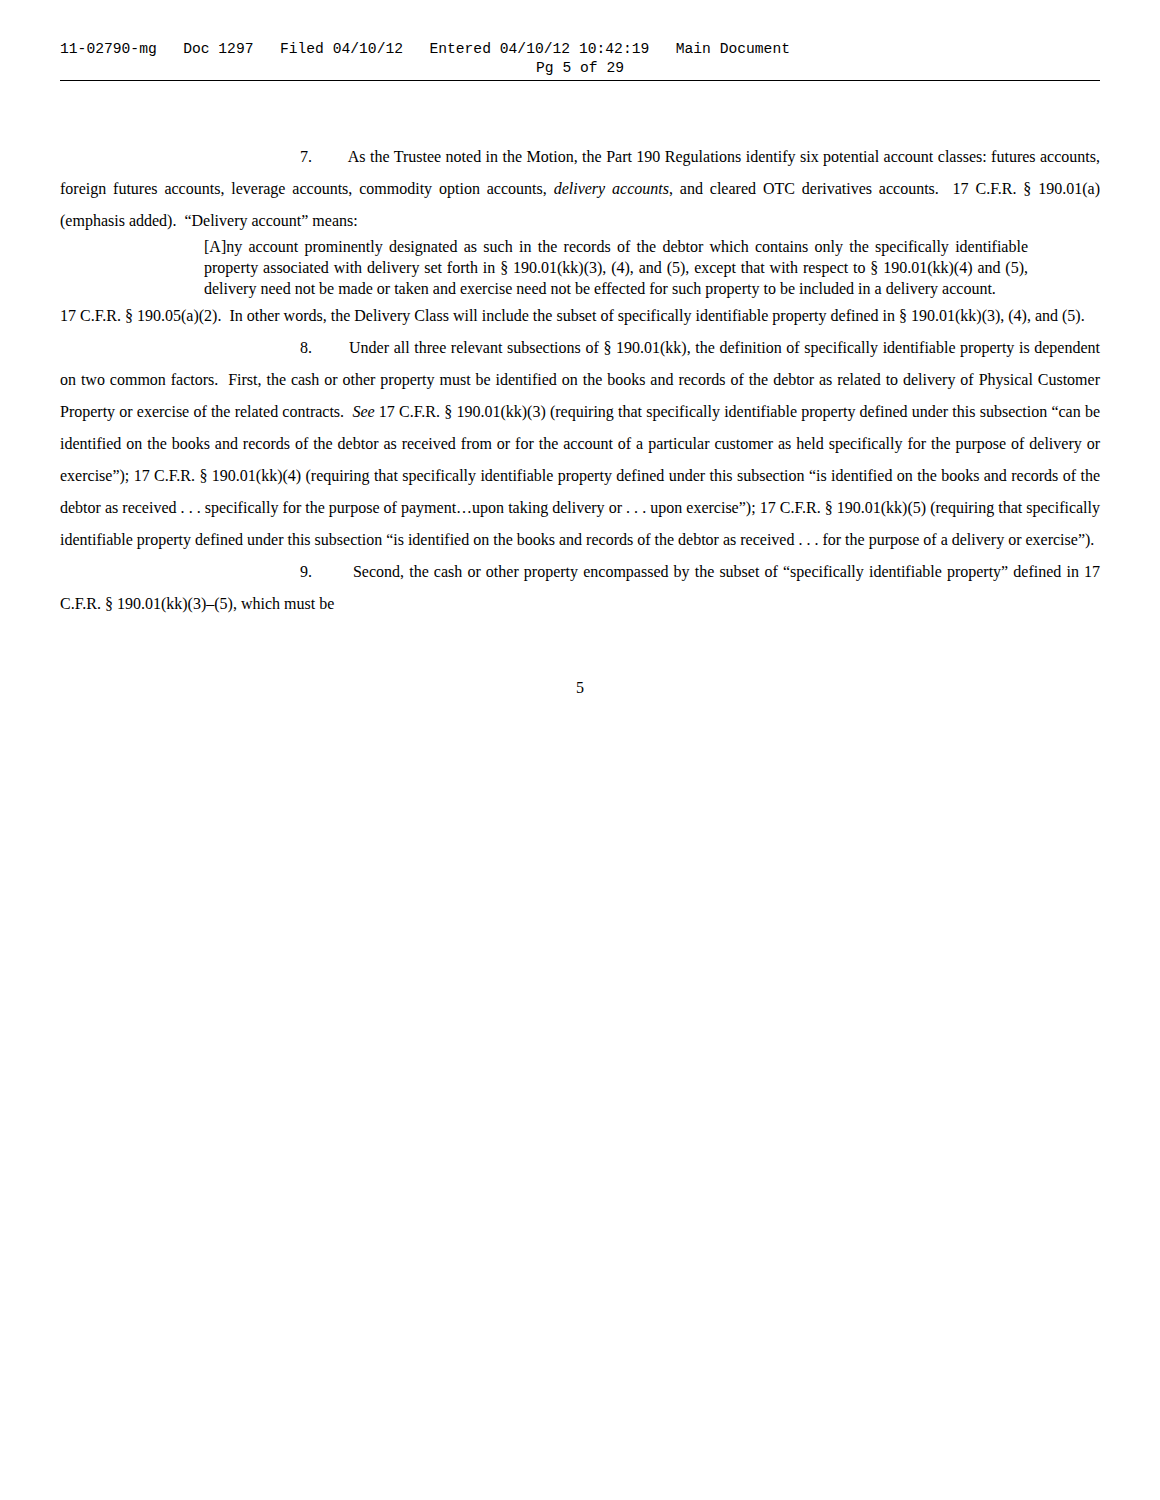11-02790-mg Doc 1297 Filed 04/10/12 Entered 04/10/12 10:42:19 Main Document
Pg 5 of 29
7. As the Trustee noted in the Motion, the Part 190 Regulations identify six potential account classes: futures accounts, foreign futures accounts, leverage accounts, commodity option accounts, delivery accounts, and cleared OTC derivatives accounts. 17 C.F.R. § 190.01(a) (emphasis added). “Delivery account” means:
[A]ny account prominently designated as such in the records of the debtor which contains only the specifically identifiable property associated with delivery set forth in § 190.01(kk)(3), (4), and (5), except that with respect to § 190.01(kk)(4) and (5), delivery need not be made or taken and exercise need not be effected for such property to be included in a delivery account.
17 C.F.R. § 190.05(a)(2). In other words, the Delivery Class will include the subset of specifically identifiable property defined in § 190.01(kk)(3), (4), and (5).
8. Under all three relevant subsections of § 190.01(kk), the definition of specifically identifiable property is dependent on two common factors. First, the cash or other property must be identified on the books and records of the debtor as related to delivery of Physical Customer Property or exercise of the related contracts. See 17 C.F.R. § 190.01(kk)(3) (requiring that specifically identifiable property defined under this subsection “can be identified on the books and records of the debtor as received from or for the account of a particular customer as held specifically for the purpose of delivery or exercise”); 17 C.F.R. § 190.01(kk)(4) (requiring that specifically identifiable property defined under this subsection “is identified on the books and records of the debtor as received . . . specifically for the purpose of payment…upon taking delivery or . . . upon exercise”); 17 C.F.R. § 190.01(kk)(5) (requiring that specifically identifiable property defined under this subsection “is identified on the books and records of the debtor as received . . . for the purpose of a delivery or exercise”).
9. Second, the cash or other property encompassed by the subset of “specifically identifiable property” defined in 17 C.F.R. § 190.01(kk)(3)–(5), which must be
5